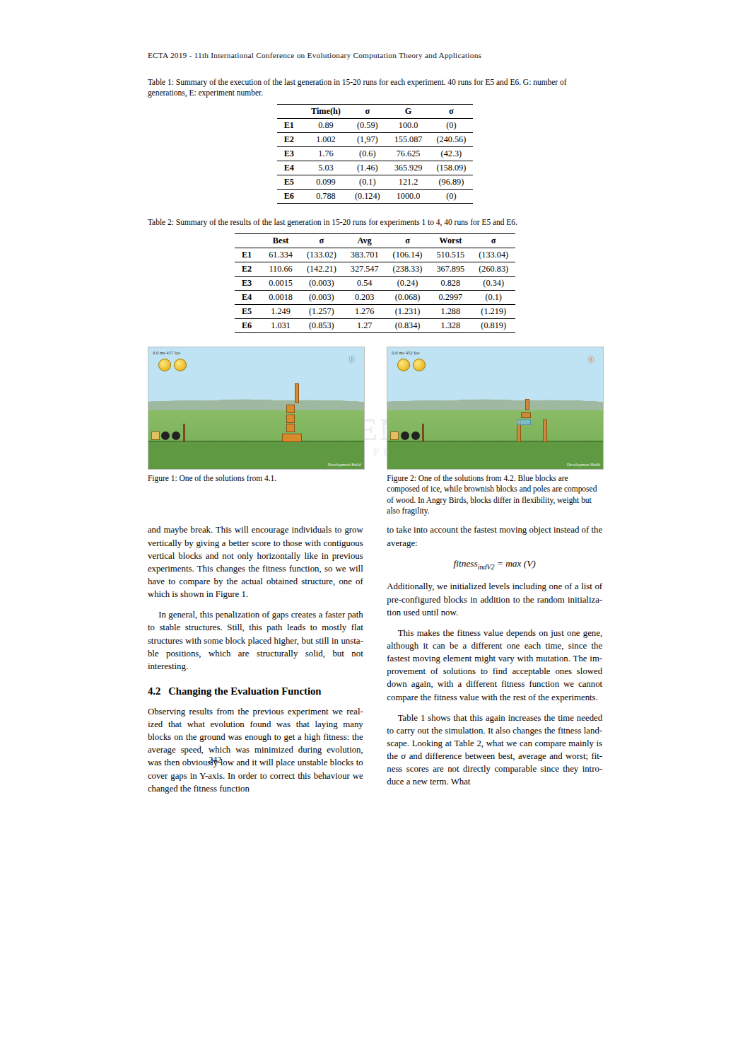SCIENCETECHNOLOGY PUBLICATIONS
ECTA 2019 - 11th International Conference on Evolutionary Computation Theory and Applications
Table 1: Summary of the execution of the last generation in 15-20 runs for each experiment. 40 runs for E5 and E6. G: number of generations, E: experiment number.
| | Time(h) | σ | G | σ |
| --- | --- | --- | --- | --- |
| E1 | 0.89 | (0.59) | 100.0 | (0) |
| E2 | 1.002 | (1,97) | 155.087 | (240.56) |
| E3 | 1.76 | (0.6) | 76.625 | (42.3) |
| E4 | 5.03 | (1.46) | 365.929 | (158.09) |
| E5 | 0.099 | (0.1) | 121.2 | (96.89) |
| E6 | 0.788 | (0.124) | 1000.0 | (0) |
Table 2: Summary of the results of the last generation in 15-20 runs for experiments 1 to 4, 40 runs for E5 and E6.
| | Best | σ | Avg | σ | Worst | σ |
| --- | --- | --- | --- | --- | --- | --- |
| E1 | 61.334 | (133.02) | 383.701 | (106.14) | 510.515 | (133.04) |
| E2 | 110.66 | (142.21) | 327.547 | (238.33) | 367.895 | (260.83) |
| E3 | 0.0015 | (0.003) | 0.54 | (0.24) | 0.828 | (0.34) |
| E4 | 0.0018 | (0.003) | 0.203 | (0.068) | 0.2997 | (0.1) |
| E5 | 1.249 | (1.257) | 1.276 | (1.231) | 1.288 | (1.219) |
| E6 | 1.031 | (0.853) | 1.27 | (0.834) | 1.328 | (0.819) |
0.0 ms 457 fps
0
Development Build
Figure 1: One of the solutions from 4.1.
0.0 ms 452 fps
0
Development Build
Figure 2: One of the solutions from 4.2. Blue blocks are composed of ice, while brownish blocks and poles are composed of wood. In Angry Birds, blocks differ in flexibility, weight but also fragility.
and maybe break. This will encourage individuals to grow vertically by giving a better score to those with contiguous vertical blocks and not only horizontally like in previous experiments. This changes the fitness function, so we will have to compare by the actual obtained structure, one of which is shown in Figure 1.
In general, this penalization of gaps creates a faster path to stable structures. Still, this path leads to mostly flat structures with some block placed higher, but still in unstable positions, which are structurally solid, but not interesting.
4.2 Changing the Evaluation Function
Observing results from the previous experiment we realized that what evolution found was that laying many blocks on the ground was enough to get a high fitness: the average speed, which was minimized during evolution, was then obviously low and it will place unstable blocks to cover gaps in Y-axis. In order to correct this behaviour we changed the fitness function
to take into account the fastest moving object instead of the average:
fitnessindV2 = max (V)
Additionally, we initialized levels including one of a list of pre-configured blocks in addition to the random initialization used until now.
This makes the fitness value depends on just one gene, although it can be a different one each time, since the fastest moving element might vary with mutation. The improvement of solutions to find acceptable ones slowed down again, with a different fitness function we cannot compare the fitness value with the rest of the experiments.
Table 1 shows that this again increases the time needed to carry out the simulation. It also changes the fitness landscape. Looking at Table 2, what we can compare mainly is the σ and difference between best, average and worst; fitness scores are not directly comparable since they introduce a new term. What
242